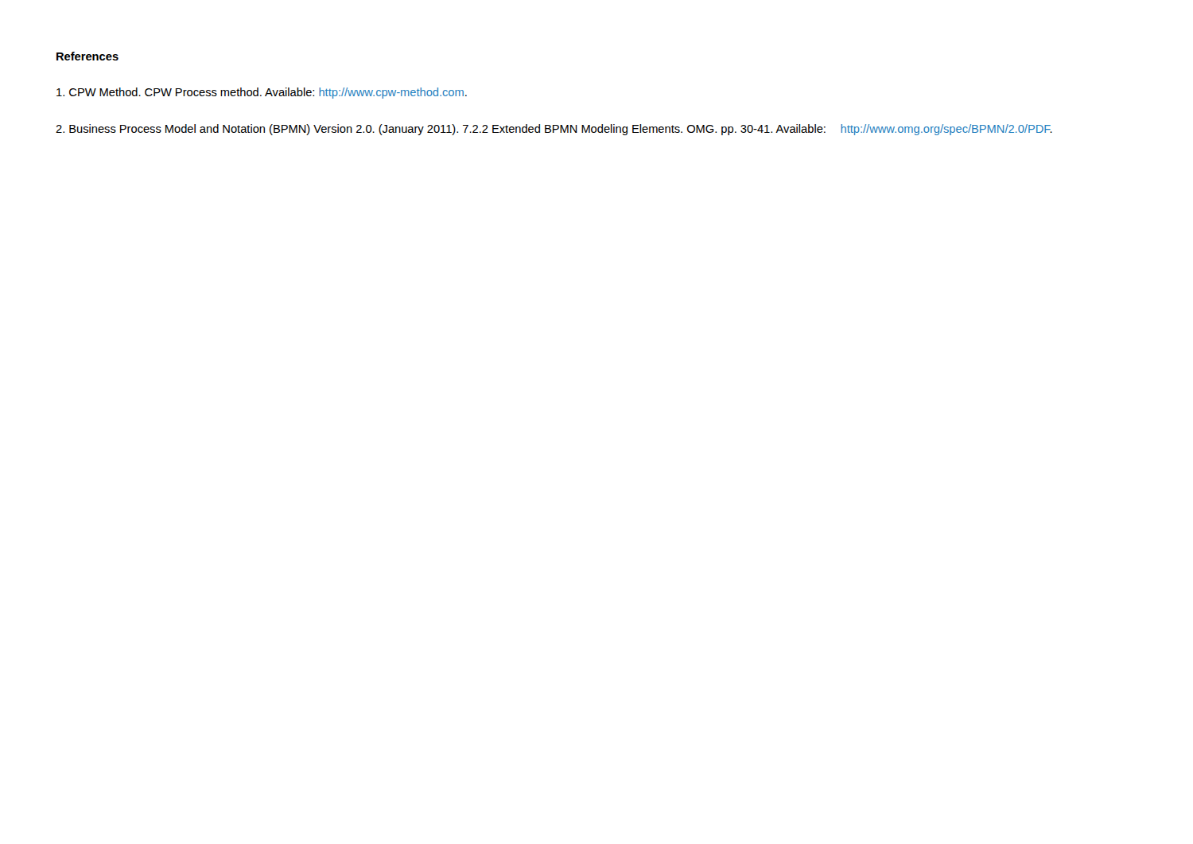References
1. CPW Method. CPW Process method. Available: http://www.cpw-method.com.
2. Business Process Model and Notation (BPMN) Version 2.0. (January 2011). 7.2.2 Extended BPMN Modeling Elements. OMG. pp. 30-41. Available: http://www.omg.org/spec/BPMN/2.0/PDF.